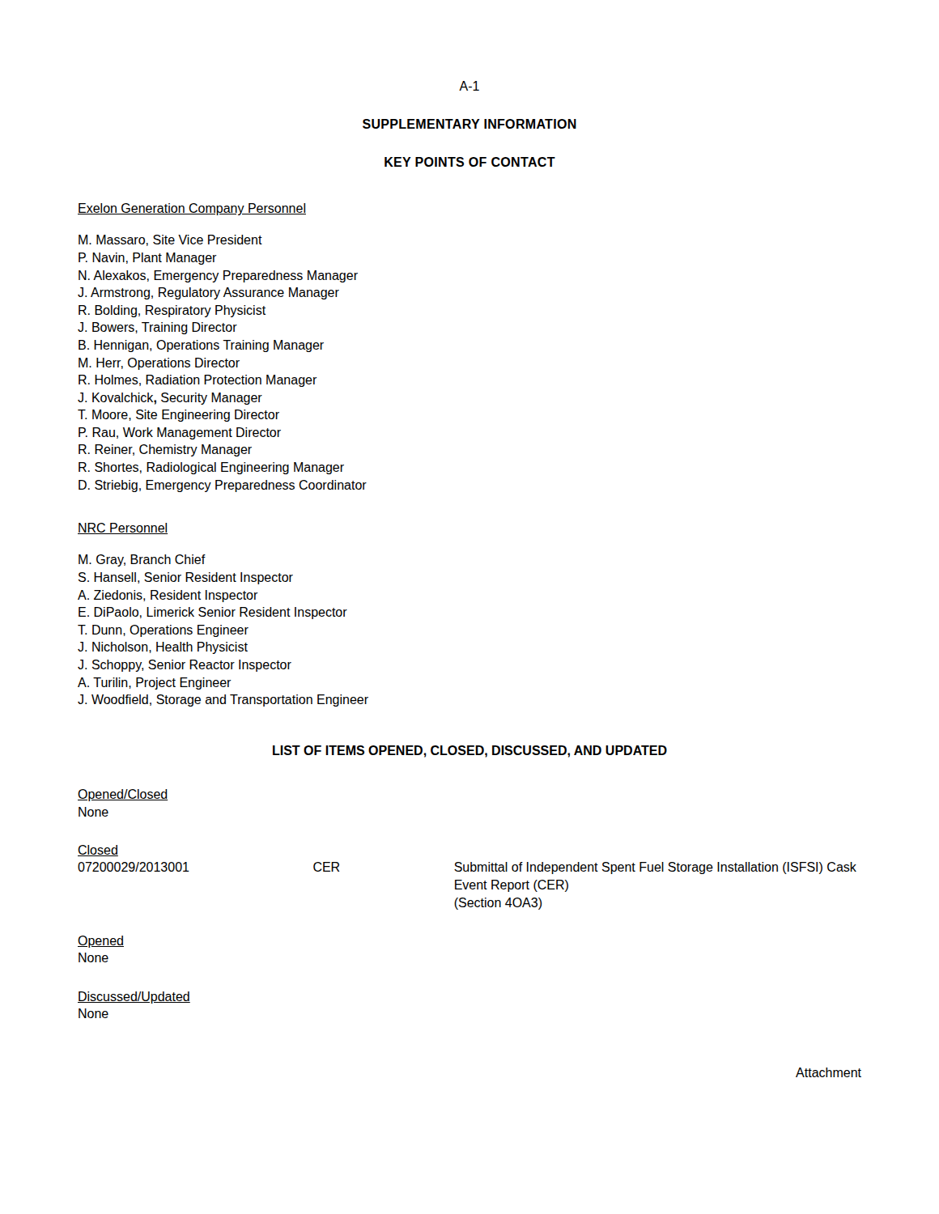A-1
SUPPLEMENTARY INFORMATION
KEY POINTS OF CONTACT
Exelon Generation Company Personnel
M. Massaro, Site Vice President
P. Navin, Plant Manager
N. Alexakos, Emergency Preparedness Manager
J. Armstrong, Regulatory Assurance Manager
R. Bolding, Respiratory Physicist
J. Bowers, Training Director
B. Hennigan, Operations Training Manager
M. Herr, Operations Director
R. Holmes, Radiation Protection Manager
J. Kovalchick, Security Manager
T. Moore, Site Engineering Director
P. Rau, Work Management Director
R. Reiner, Chemistry Manager
R. Shortes, Radiological Engineering Manager
D. Striebig, Emergency Preparedness Coordinator
NRC Personnel
M. Gray, Branch Chief
S. Hansell, Senior Resident Inspector
A. Ziedonis, Resident Inspector
E. DiPaolo, Limerick Senior Resident Inspector
T. Dunn, Operations Engineer
J. Nicholson, Health Physicist
J. Schoppy, Senior Reactor Inspector
A. Turilin, Project Engineer
J. Woodfield, Storage and Transportation Engineer
LIST OF ITEMS OPENED, CLOSED, DISCUSSED, AND UPDATED
Opened/Closed
None
Closed
| 07200029/2013001 | CER | Submittal of Independent Spent Fuel Storage Installation (ISFSI) Cask Event Report (CER) (Section 4OA3) |
Opened
None
Discussed/Updated
None
Attachment